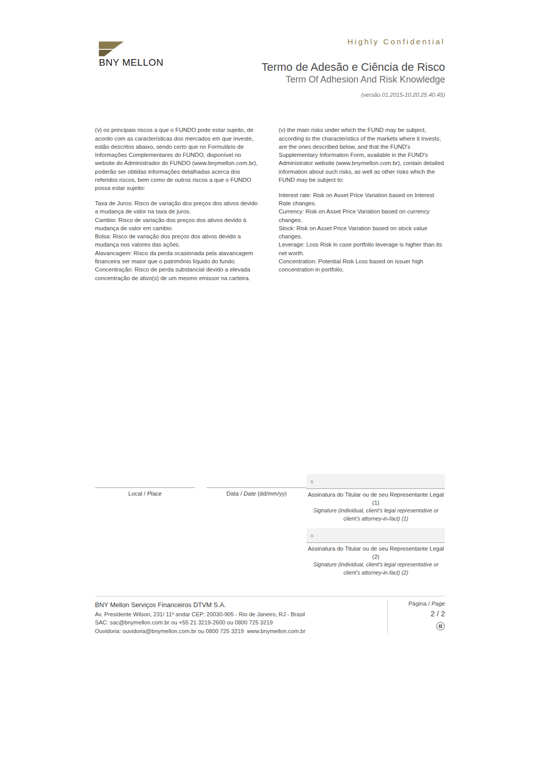BNY MELLON
Highly Confidential
Termo de Adesão e Ciência de Risco
Term Of Adhesion And Risk Knowledge
(versão 01.2015-10.20.25.40.45)
(v) os principais riscos a que o FUNDO pode estar sujeito, de acordo com as características dos mercados em que investe, estão descritos abaixo, sendo certo que no Formulário de Informações Complementares do FUNDO, disponível no website do Administrador do FUNDO (www.bnymellon.com.br), poderão ser obtidas informações detalhadas acerca dos referidos riscos, bem como de outros riscos a que o FUNDO possa estar sujeito:
Taxa de Juros: Risco de variação dos preços dos ativos devido a mudança de valor na taxa de juros.
Cambio: Risco de variação dos preços dos ativos devido à mudança de valor em cambio.
Bolsa: Risco de variação dos preços dos ativos devido a mudança nos valores das ações.
Alavancagem: Risco da perda ocasionada pela alavancagem financeira ser maior que o patrimônio líquido do fundo.
Concentração: Risco de perda substancial devido a elevada concentração de ativo(s) de um mesmo emissor na carteira.
(v) the main risks under which the FUND may be subject, according to the characteristics of the markets where it invests, are the ones described below, and that the FUND's Supplementary Information Form, available in the FUND's Administrator website (www.bnymellon.com.br), contain detailed information about such risks, as well as other risks which the FUND may be subject to:
Interest rate: Risk on Asset Price Variation based on Interest Rate changes.
Currency: Risk on Asset Price Variation based on currency changes.
Stock: Risk on Asset Price Variation based on stock value changes.
Leverage: Loss Risk in case portfolio leverage is higher than its net worth.
Concentration: Potential Risk Loss based on issuer high concentration in portfolio.
Local / Place
Data / Date (dd/mm/yy)
X
Assinatura do Titular ou de seu Representante Legal (1)
Signature (individual, client's legal representative or client's attorney-in-fact) (1)
X
Assinatura do Titular ou de seu Representante Legal (2)
Signature (individual, client's legal representative or client's attorney-in-fact) (2)
BNY Mellon Serviços Financeiros DTVM S.A.
Av. Presidente Wilson, 231/ 11º andar CEP: 20030-905 - Rio de Janeiro, RJ - Brasil
SAC: sac@bnymellon.com.br ou +55 21 3219-2600 ou 0800 725 3219
Ouvidoria: ouvidoria@bnymellon.com.br ou 0800 725 3219 www.bnymellon.com.br
Página / Page
2 / 2